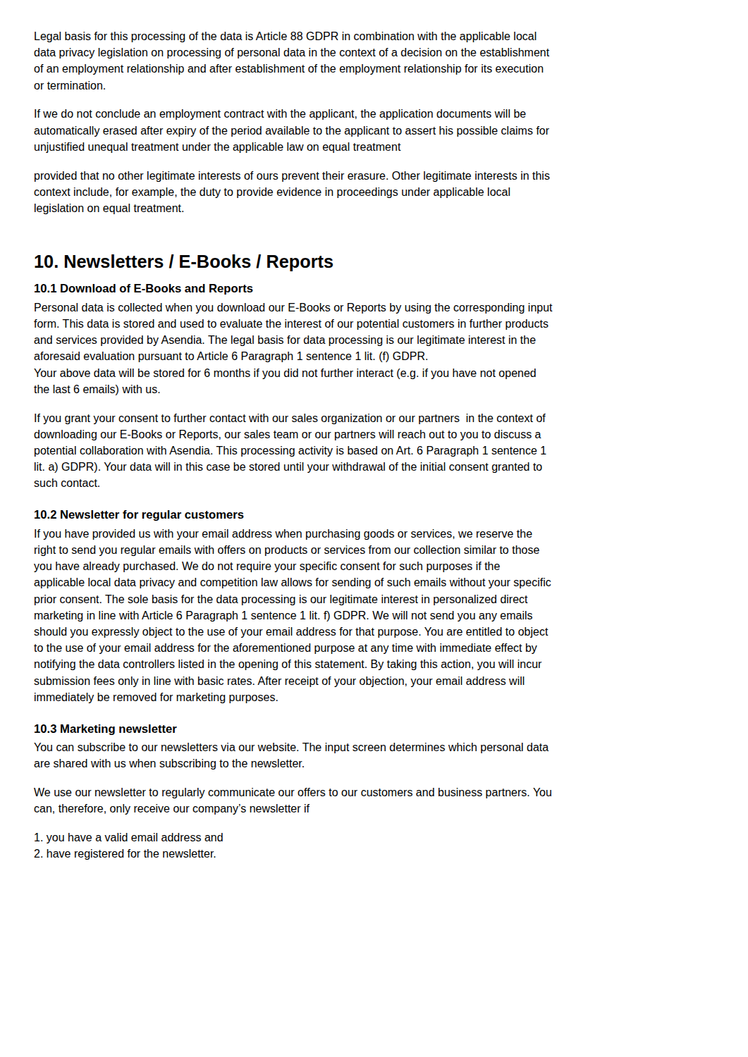Legal basis for this processing of the data is Article 88 GDPR in combination with the applicable local data privacy legislation on processing of personal data in the context of a decision on the establishment of an employment relationship and after establishment of the employment relationship for its execution or termination.
If we do not conclude an employment contract with the applicant, the application documents will be automatically erased after expiry of the period available to the applicant to assert his possible claims for unjustified unequal treatment under the applicable law on equal treatment
provided that no other legitimate interests of ours prevent their erasure. Other legitimate interests in this context include, for example, the duty to provide evidence in proceedings under applicable local legislation on equal treatment.
10. Newsletters / E-Books / Reports
10.1 Download of E-Books and Reports
Personal data is collected when you download our E-Books or Reports by using the corresponding input form. This data is stored and used to evaluate the interest of our potential customers in further products and services provided by Asendia. The legal basis for data processing is our legitimate interest in the aforesaid evaluation pursuant to Article 6 Paragraph 1 sentence 1 lit. (f) GDPR.
Your above data will be stored for 6 months if you did not further interact (e.g. if you have not opened the last 6 emails) with us.
If you grant your consent to further contact with our sales organization or our partners in the context of downloading our E-Books or Reports, our sales team or our partners will reach out to you to discuss a potential collaboration with Asendia. This processing activity is based on Art. 6 Paragraph 1 sentence 1 lit. a) GDPR). Your data will in this case be stored until your withdrawal of the initial consent granted to such contact.
10.2 Newsletter for regular customers
If you have provided us with your email address when purchasing goods or services, we reserve the right to send you regular emails with offers on products or services from our collection similar to those you have already purchased. We do not require your specific consent for such purposes if the applicable local data privacy and competition law allows for sending of such emails without your specific prior consent. The sole basis for the data processing is our legitimate interest in personalized direct marketing in line with Article 6 Paragraph 1 sentence 1 lit. f) GDPR. We will not send you any emails should you expressly object to the use of your email address for that purpose. You are entitled to object to the use of your email address for the aforementioned purpose at any time with immediate effect by notifying the data controllers listed in the opening of this statement. By taking this action, you will incur submission fees only in line with basic rates. After receipt of your objection, your email address will immediately be removed for marketing purposes.
10.3 Marketing newsletter
You can subscribe to our newsletters via our website. The input screen determines which personal data are shared with us when subscribing to the newsletter.
We use our newsletter to regularly communicate our offers to our customers and business partners. You can, therefore, only receive our company’s newsletter if
1. you have a valid email address and
2. have registered for the newsletter.